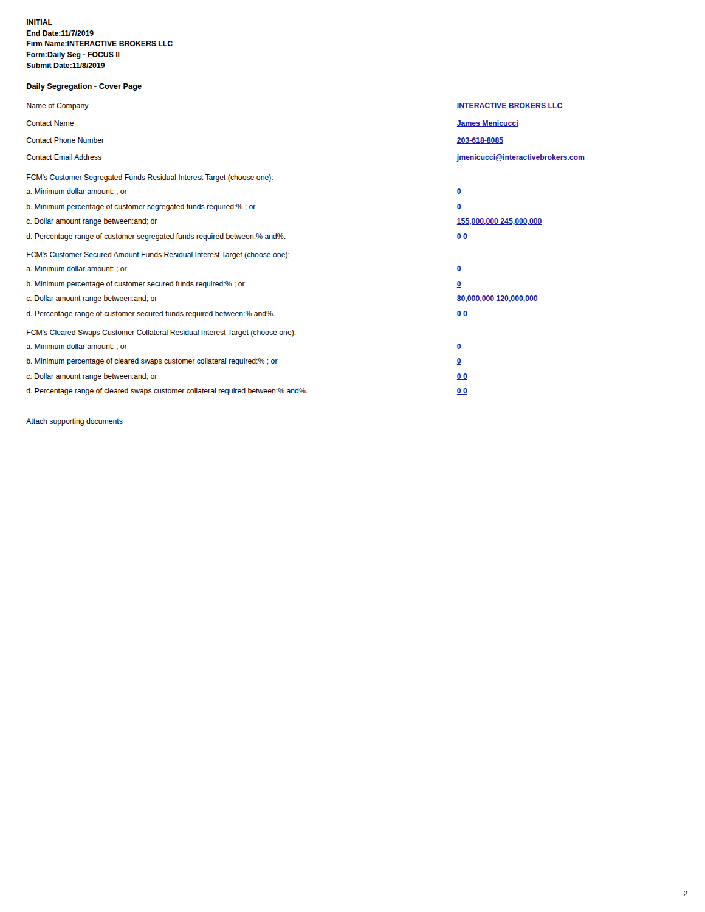INITIAL
End Date:11/7/2019
Firm Name:INTERACTIVE BROKERS LLC
Form:Daily Seg - FOCUS II
Submit Date:11/8/2019
Daily Segregation - Cover Page
| Name of Company | INTERACTIVE BROKERS LLC |
| Contact Name | James Menicucci |
| Contact Phone Number | 203-618-8085 |
| Contact Email Address | jmenicucci@interactivebrokers.com |
FCM's Customer Segregated Funds Residual Interest Target (choose one):
| a. Minimum dollar amount: ; or | 0 |
| b. Minimum percentage of customer segregated funds required:% ; or | 0 |
| c. Dollar amount range between:and; or | 155,000,000 245,000,000 |
| d. Percentage range of customer segregated funds required between:% and%. | 0 0 |
FCM's Customer Secured Amount Funds Residual Interest Target (choose one):
| a. Minimum dollar amount: ; or | 0 |
| b. Minimum percentage of customer secured funds required:% ; or | 0 |
| c. Dollar amount range between:and; or | 80,000,000 120,000,000 |
| d. Percentage range of customer secured funds required between:% and%. | 0 0 |
FCM's Cleared Swaps Customer Collateral Residual Interest Target (choose one):
| a. Minimum dollar amount: ; or | 0 |
| b. Minimum percentage of cleared swaps customer collateral required:% ; or | 0 |
| c. Dollar amount range between:and; or | 0 0 |
| d. Percentage range of cleared swaps customer collateral required between:% and%. | 0 0 |
Attach supporting documents
2